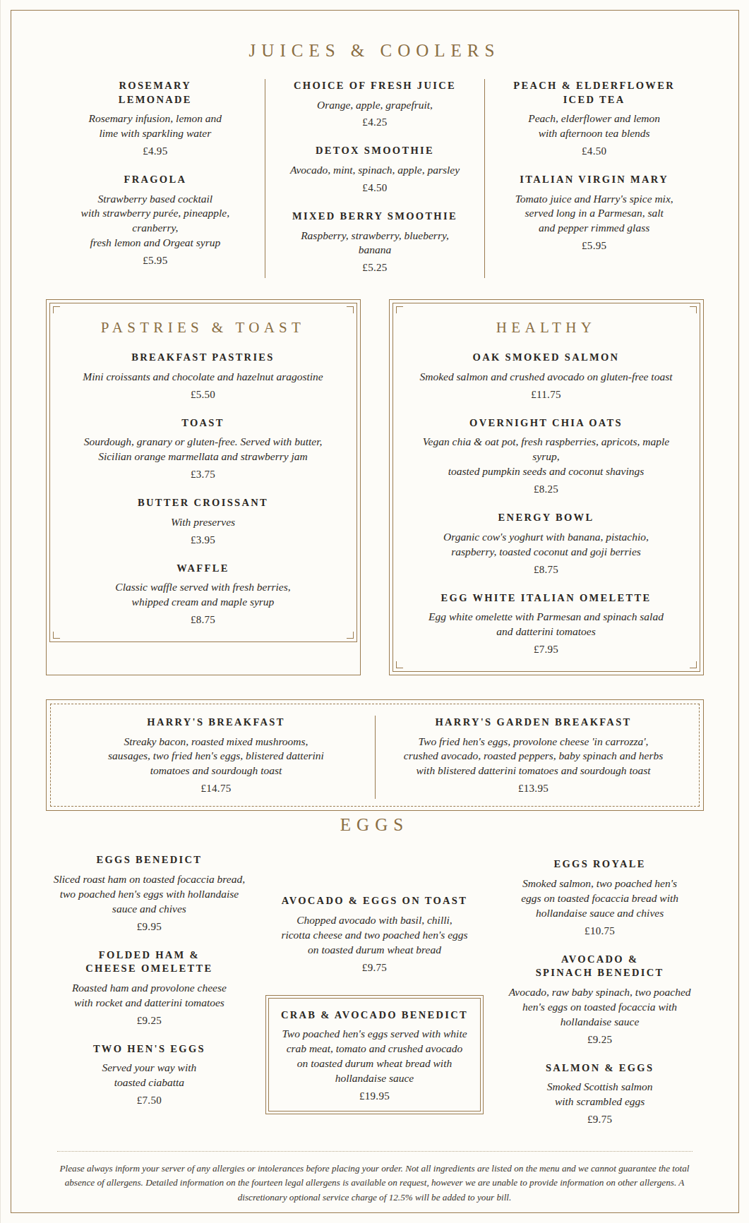Juices & Coolers
Rosemary
Lemonade
Rosemary infusion, lemon and
lime with sparkling water
£4.95
Fragola
Strawberry based cocktail
with strawberry purée, pineapple, cranberry,
fresh lemon and Orgeat syrup
£5.95
Choice of Fresh Juice
Orange, apple, grapefruit,
£4.25
Detox Smoothie
Avocado, mint, spinach, apple, parsley
£4.50
Mixed Berry Smoothie
Raspberry, strawberry, blueberry, banana
£5.25
Peach & Elderflower
Iced Tea
Peach, elderflower and lemon
with afternoon tea blends
£4.50
Italian Virgin Mary
Tomato juice and Harry's spice mix,
served long in a Parmesan, salt
and pepper rimmed glass
£5.95
Pastries & Toast
Breakfast Pastries
Mini croissants and chocolate and hazelnut aragostine
£5.50
Toast
Sourdough, granary or gluten-free. Served with butter,
Sicilian orange marmellata and strawberry jam
£3.75
Butter Croissant
With preserves
£3.95
Waffle
Classic waffle served with fresh berries,
whipped cream and maple syrup
£8.75
Healthy
Oak Smoked Salmon
Smoked salmon and crushed avocado on gluten-free toast
£11.75
Overnight Chia Oats
Vegan chia & oat pot, fresh raspberries, apricots, maple syrup,
toasted pumpkin seeds and coconut shavings
£8.25
Energy Bowl
Organic cow's yoghurt with banana, pistachio,
raspberry, toasted coconut and goji berries
£8.75
Egg White Italian Omelette
Egg white omelette with Parmesan and spinach salad
and datterini tomatoes
£7.95
Harry's Breakfast
Streaky bacon, roasted mixed mushrooms,
sausages, two fried hen's eggs, blistered datterini
tomatoes and sourdough toast
£14.75
Harry's Garden Breakfast
Two fried hen's eggs, provolone cheese 'in carrozza',
crushed avocado, roasted peppers, baby spinach and herbs
with blistered datterini tomatoes and sourdough toast
£13.95
Eggs
Eggs Benedict
Sliced roast ham on toasted focaccia bread,
two poached hen's eggs with hollandaise
sauce and chives
£9.95
Folded Ham &
Cheese Omelette
Roasted ham and provolone cheese
with rocket and datterini tomatoes
£9.25
Two Hen's Eggs
Served your way with
toasted ciabatta
£7.50
Avocado & Eggs on Toast
Chopped avocado with basil, chilli,
ricotta cheese and two poached hen's eggs
on toasted durum wheat bread
£9.75
Crab & Avocado Benedict
Two poached hen's eggs served with white
crab meat, tomato and crushed avocado
on toasted durum wheat bread with
hollandaise sauce
£19.95
Eggs Royale
Smoked salmon, two poached hen's
eggs on toasted focaccia bread with
hollandaise sauce and chives
£10.75
Avocado &
Spinach Benedict
Avocado, raw baby spinach, two poached
hen's eggs on toasted focaccia with
hollandaise sauce
£9.25
Salmon & Eggs
Smoked Scottish salmon
with scrambled eggs
£9.75
Please always inform your server of any allergies or intolerances before placing your order. Not all ingredients are listed on the menu and we cannot guarantee the total absence of allergens. Detailed information on the fourteen legal allergens is available on request, however we are unable to provide information on other allergens. A discretionary optional service charge of 12.5% will be added to your bill.